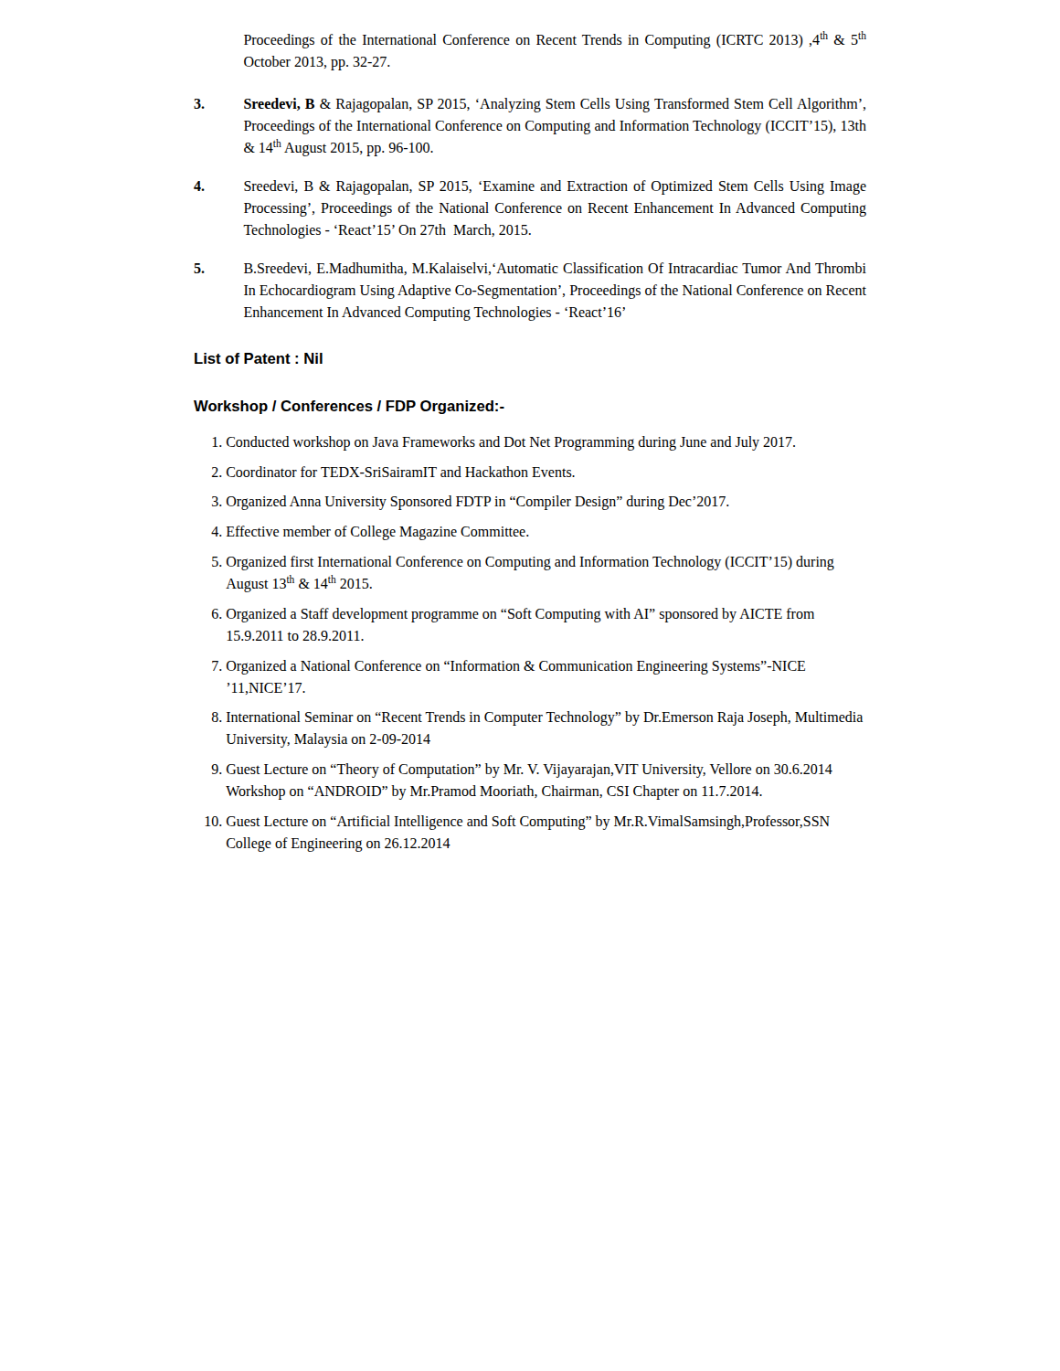Proceedings of the International Conference on Recent Trends in Computing (ICRTC 2013) ,4th & 5th October 2013, pp. 32-27.
3. Sreedevi, B & Rajagopalan, SP 2015, ‘Analyzing Stem Cells Using Transformed Stem Cell Algorithm’, Proceedings of the International Conference on Computing and Information Technology (ICCIT’15), 13th & 14th August 2015, pp. 96-100.
4. Sreedevi, B & Rajagopalan, SP 2015, ‘Examine and Extraction of Optimized Stem Cells Using Image Processing’, Proceedings of the National Conference on Recent Enhancement In Advanced Computing Technologies - ‘React’15’ On 27th March, 2015.
5. B.Sreedevi, E.Madhumitha, M.Kalaiselvi,‘Automatic Classification Of Intracardiac Tumor And Thrombi In Echocardiogram Using Adaptive Co-Segmentation’, Proceedings of the National Conference on Recent Enhancement In Advanced Computing Technologies - ‘React’16’
List of Patent : Nil
Workshop / Conferences / FDP Organized:-
Conducted workshop on Java Frameworks and Dot Net Programming during June and July 2017.
Coordinator for TEDX-SriSairamIT and Hackathon Events.
Organized Anna University Sponsored FDTP in “Compiler Design” during Dec’2017.
Effective member of College Magazine Committee.
Organized first International Conference on Computing and Information Technology (ICCIT’15) during August 13th & 14th 2015.
Organized a Staff development programme on “Soft Computing with AI” sponsored by AICTE from 15.9.2011 to 28.9.2011.
Organized a National Conference on “Information & Communication Engineering Systems”-NICE ’11,NICE’17.
International Seminar on “Recent Trends in Computer Technology” by Dr.Emerson Raja Joseph, Multimedia University, Malaysia on 2-09-2014
Guest Lecture on “Theory of Computation” by Mr. V. Vijayarajan,VIT University, Vellore on 30.6.2014 Workshop on “ANDROID” by Mr.Pramod Mooriath, Chairman, CSI Chapter on 11.7.2014.
Guest Lecture on “Artificial Intelligence and Soft Computing” by Mr.R.VimalSamsingh,Professor,SSN College of Engineering on 26.12.2014